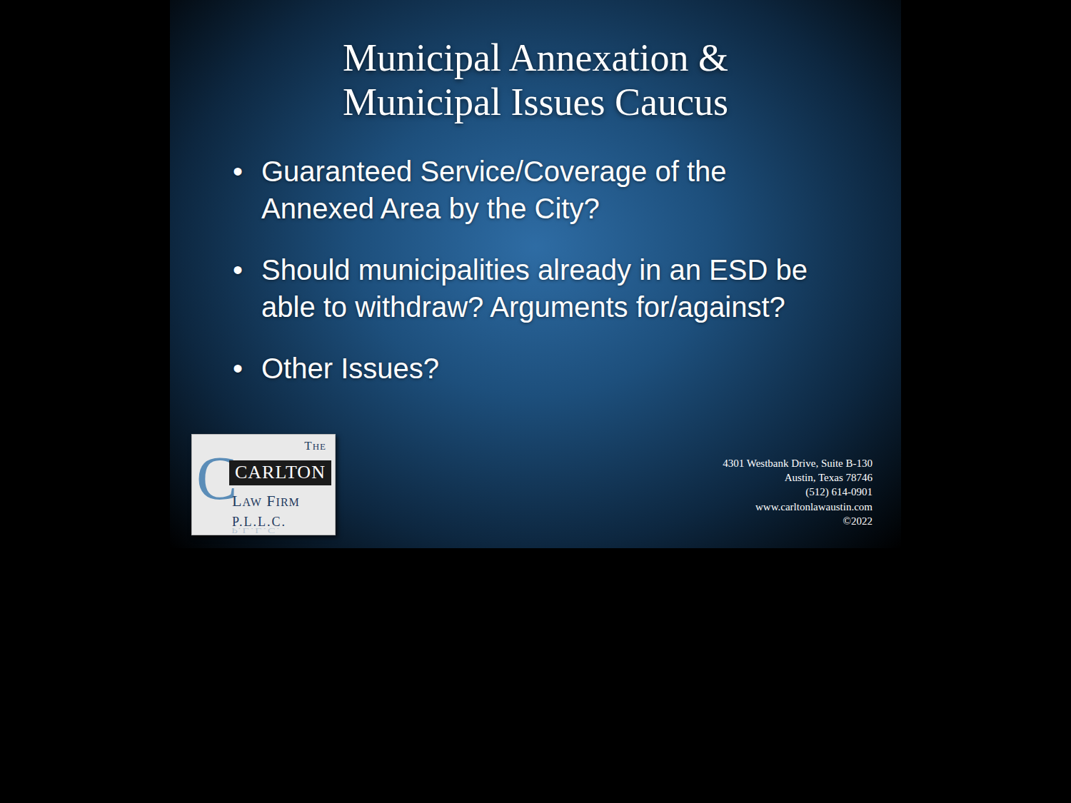Municipal Annexation &
Municipal Issues Caucus
Guaranteed Service/Coverage of the Annexed Area by the City?
Should municipalities already in an ESD be able to withdraw? Arguments for/against?
Other Issues?
THE C CARLTON LAW FIRM P.L.L.C.
P.L.L.C.
4301 Westbank Drive, Suite B-130
Austin, Texas 78746
(512) 614-0901
www.carltonlawaustin.com
©2022